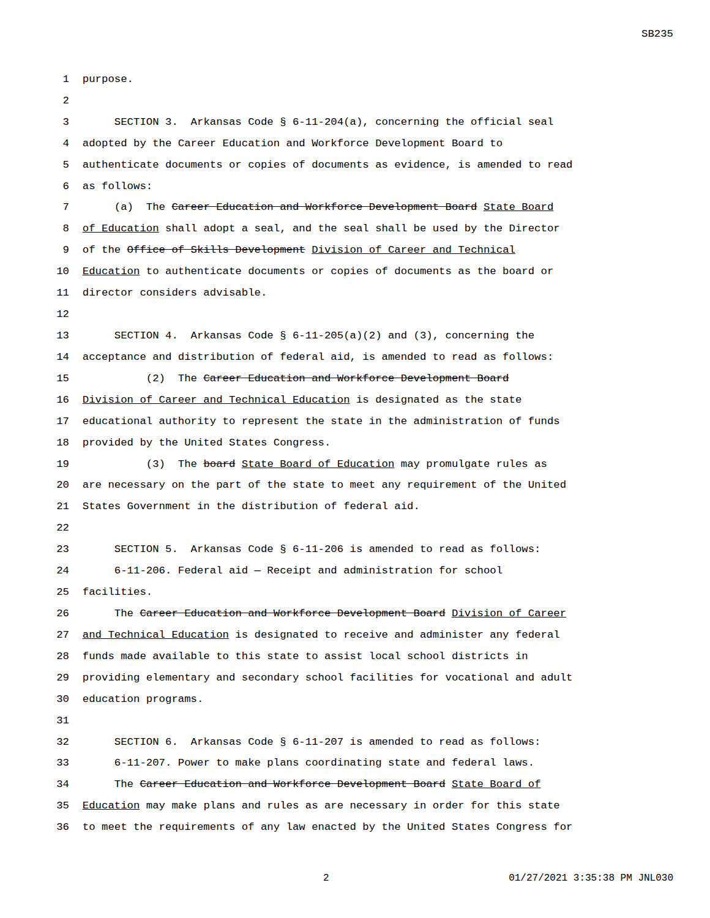SB235
| 1 | purpose. |
| 2 | |
| 3 | SECTION 3. Arkansas Code § 6-11-204(a), concerning the official seal |
| 4 | adopted by the Career Education and Workforce Development Board to |
| 5 | authenticate documents or copies of documents as evidence, is amended to read |
| 6 | as follows: |
| 7 | (a) The Career Education and Workforce Development Board State Board |
| 8 | of Education shall adopt a seal, and the seal shall be used by the Director |
| 9 | of the Office of Skills Development Division of Career and Technical |
| 10 | Education to authenticate documents or copies of documents as the board or |
| 11 | director considers advisable. |
| 12 | |
| 13 | SECTION 4. Arkansas Code § 6-11-205(a)(2) and (3), concerning the |
| 14 | acceptance and distribution of federal aid, is amended to read as follows: |
| 15 | (2) The Career Education and Workforce Development Board |
| 16 | Division of Career and Technical Education is designated as the state |
| 17 | educational authority to represent the state in the administration of funds |
| 18 | provided by the United States Congress. |
| 19 | (3) The board State Board of Education may promulgate rules as |
| 20 | are necessary on the part of the state to meet any requirement of the United |
| 21 | States Government in the distribution of federal aid. |
| 22 | |
| 23 | SECTION 5. Arkansas Code § 6-11-206 is amended to read as follows: |
| 24 | 6-11-206. Federal aid — Receipt and administration for school |
| 25 | facilities. |
| 26 | The Career Education and Workforce Development Board Division of Career |
| 27 | and Technical Education is designated to receive and administer any federal |
| 28 | funds made available to this state to assist local school districts in |
| 29 | providing elementary and secondary school facilities for vocational and adult |
| 30 | education programs. |
| 31 | |
| 32 | SECTION 6. Arkansas Code § 6-11-207 is amended to read as follows: |
| 33 | 6-11-207. Power to make plans coordinating state and federal laws. |
| 34 | The Career Education and Workforce Development Board State Board of |
| 35 | Education may make plans and rules as are necessary in order for this state |
| 36 | to meet the requirements of any law enacted by the United States Congress for |
2
01/27/2021 3:35:38 PM JNL030